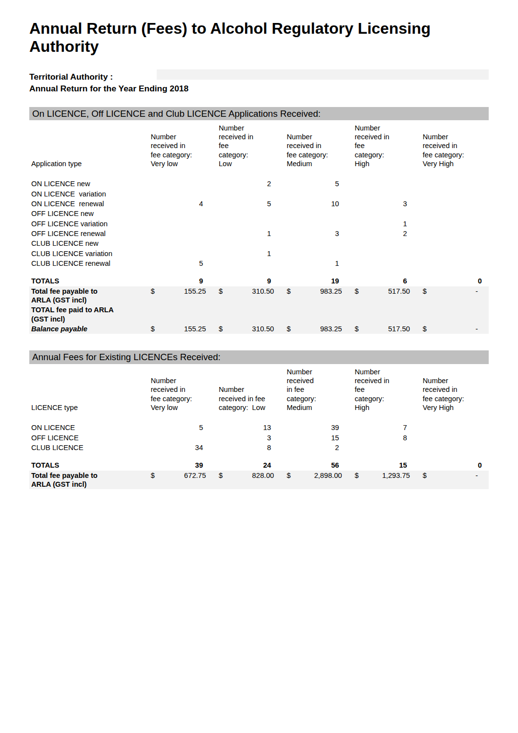Annual Return (Fees) to Alcohol Regulatory Licensing
Authority
Territorial Authority :
Annual Return for the Year Ending 2018
On LICENCE, Off LICENCE and Club LICENCE Applications Received:
| Application type | Number received in fee category: Very low | Number received in fee category: Low | Number received in fee category: Medium | Number received in fee category: High | Number received in fee category: Very High |
| --- | --- | --- | --- | --- | --- |
| ON LICENCE new | | 2 | 5 | | |
| ON LICENCE variation | | | | | |
| ON LICENCE renewal | 4 | 5 | 10 | 3 | |
| OFF LICENCE new | | | | | |
| OFF LICENCE variation | | | | 1 | |
| OFF LICENCE renewal | | 1 | 3 | 2 | |
| CLUB LICENCE new | | | | | |
| CLUB LICENCE variation | | 1 | | | |
| CLUB LICENCE renewal | 5 | | 1 | | |
| TOTALS | 9 | 9 | 19 | 6 | 0 |
| Total fee payable to ARLA (GST incl) | $ 155.25 | $ 310.50 | $ 983.25 | $ 517.50 | $ - |
| TOTAL fee paid to ARLA (GST incl) | | | | | |
| Balance payable | $ 155.25 | $ 310.50 | $ 983.25 | $ 517.50 | $ - |
Annual Fees for Existing LICENCEs Received:
| LICENCE type | Number received in fee category: Very low | Number received in fee category: Low | Number received in fee category: Medium | Number received in fee category: High | Number received in fee category: Very High |
| --- | --- | --- | --- | --- | --- |
| ON LICENCE | 5 | 13 | 39 | 7 | |
| OFF LICENCE | | 3 | 15 | 8 | |
| CLUB LICENCE | 34 | 8 | 2 | | |
| TOTALS | 39 | 24 | 56 | 15 | 0 |
| Total fee payable to ARLA (GST incl) | $ 672.75 | $ 828.00 | $ 2,898.00 | $ 1,293.75 | $ - |